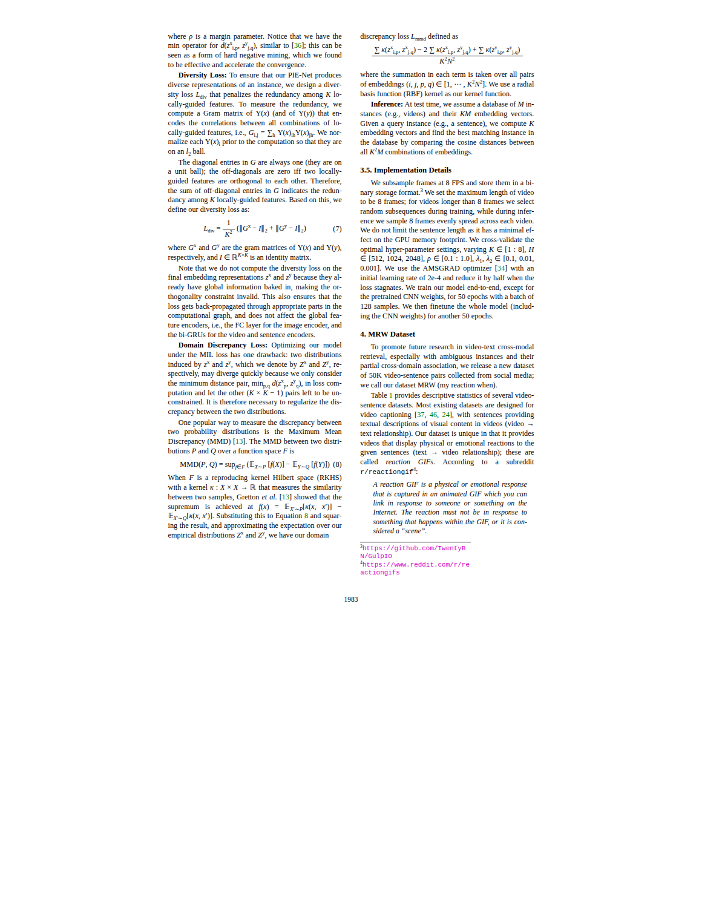where ρ is a margin parameter. Notice that we have the min operator for d(zxi,p, zyj,q), similar to [36]; this can be seen as a form of hard negative mining, which we found to be effective and accelerate the convergence.
Diversity Loss: To ensure that our PIE-Net produces diverse representations of an instance, we design a diversity loss Ldiv that penalizes the redundancy among K locally-guided features. To measure the redundancy, we compute a Gram matrix of Υ(x) (and of Υ(y)) that encodes the correlations between all combinations of locally-guided features, i.e., Gi,j = ∑h Υ(x)ihΥ(x)jh. We normalize each Υ(x)i prior to the computation so that they are on an l2 ball.
The diagonal entries in G are always one (they are on a unit ball); the off-diagonals are zero iff two locally-guided features are orthogonal to each other. Therefore, the sum of off-diagonal entries in G indicates the redundancy among K locally-guided features. Based on this, we define our diversity loss as:
Ldiv = 1 K2 (∥Gx − I∥2 + ∥Gy − I∥2) (7)
where Gx and Gy are the gram matrices of Υ(x) and Υ(y), respectively, and I ∈ ℝK×K is an identity matrix.
Note that we do not compute the diversity loss on the final embedding representations zx and zy because they already have global information baked in, making the orthogonality constraint invalid. This also ensures that the loss gets back-propagated through appropriate parts in the computational graph, and does not affect the global feature encoders, i.e., the FC layer for the image encoder, and the bi-GRUs for the video and sentence encoders.
Domain Discrepancy Loss: Optimizing our model under the MIL loss has one drawback: two distributions induced by zx and zy, which we denote by Zx and Zy, respectively, may diverge quickly because we only consider the minimum distance pair, minp,q d(zxp, zyq), in loss computation and let the other (K × K − 1) pairs left to be unconstrained. It is therefore necessary to regularize the discrepancy between the two distributions.
One popular way to measure the discrepancy between two probability distributions is the Maximum Mean Discrepancy (MMD) [13]. The MMD between two distributions P and Q over a function space F is
MMD(P, Q) = supf∈F (𝔼X∼P [f(X)] − 𝔼Y∼Q [f(Y)]) (8)
When F is a reproducing kernel Hilbert space (RKHS) with a kernel κ : X × X → ℝ that measures the similarity between two samples, Gretton et al. [13] showed that the supremum is achieved at f(x) = 𝔼X′∼P[κ(x, x′)] − 𝔼X′∼Q[κ(x, x′)]. Substituting this to Equation 8 and squaring the result, and approximating the expectation over our empirical distributions Zx and Zy, we have our domain
discrepancy loss Lmmd defined as
∑ κ(zxi,p, zxj,q) − 2 ∑ κ(zxi,p, zyj,q) + ∑ κ(zyi,p, zyj,q) K2N2
where the summation in each term is taken over all pairs of embeddings (i, j, p, q) ∈ [1, ··· , K2N2]. We use a radial basis function (RBF) kernel as our kernel function.
Inference: At test time, we assume a database of M instances (e.g., videos) and their KM embedding vectors. Given a query instance (e.g., a sentence), we compute K embedding vectors and find the best matching instance in the database by comparing the cosine distances between all K2M combinations of embeddings.
3.5. Implementation Details
We subsample frames at 8 FPS and store them in a binary storage format.3 We set the maximum length of video to be 8 frames; for videos longer than 8 frames we select random subsequences during training, while during inference we sample 8 frames evenly spread across each video. We do not limit the sentence length as it has a minimal effect on the GPU memory footprint. We cross-validate the optimal hyper-parameter settings, varying K ∈ [1 : 8], H ∈ [512, 1024, 2048], ρ ∈ [0.1 : 1.0], λ1, λ2 ∈ [0.1, 0.01, 0.001]. We use the AMSGRAD optimizer [34] with an initial learning rate of 2e-4 and reduce it by half when the loss stagnates. We train our model end-to-end, except for the pretrained CNN weights, for 50 epochs with a batch of 128 samples. We then finetune the whole model (including the CNN weights) for another 50 epochs.
4. MRW Dataset
To promote future research in video-text cross-modal retrieval, especially with ambiguous instances and their partial cross-domain association, we release a new dataset of 50K video-sentence pairs collected from social media; we call our dataset MRW (my reaction when).
Table 1 provides descriptive statistics of several video-sentence datasets. Most existing datasets are designed for video captioning [37, 46, 24], with sentences providing textual descriptions of visual content in videos (video → text relationship). Our dataset is unique in that it provides videos that display physical or emotional reactions to the given sentences (text → video relationship); these are called reaction GIFs. According to a subreddit r/reactiongif4:
A reaction GIF is a physical or emotional response that is captured in an animated GIF which you can link in response to someone or something on the Internet. The reaction must not be in response to something that happens within the GIF, or it is considered a “scene”.
3https://github.com/TwentyBN/GulpIO
4https://www.reddit.com/r/reactiongifs
1983